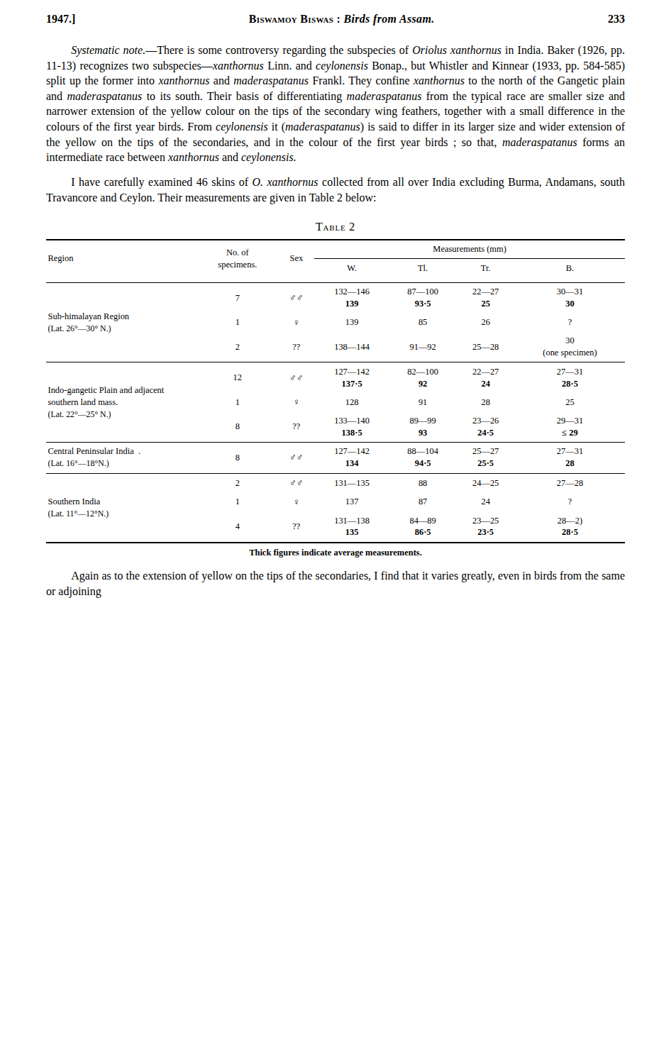1947.] Biswamoy Biswas : Birds from Assam. 233
Systematic note.—There is some controversy regarding the subspecies of Oriolus xanthornus in India. Baker (1926, pp. 11-13) recognizes two subspecies—xanthornus Linn. and ceylonensis Bonap., but Whistler and Kinnear (1933, pp. 584-585) split up the former into xanthornus and maderaspatanus Frankl. They confine xanthornus to the north of the Gangetic plain and maderaspatanus to its south. Their basis of differentiating maderaspatanus from the typical race are smaller size and narrower extension of the yellow colour on the tips of the secondary wing feathers, together with a small difference in the colours of the first year birds. From ceylonensis it (maderaspatanus) is said to differ in its larger size and wider extension of the yellow on the tips of the secondaries, and in the colour of the first year birds ; so that, maderaspatanus forms an intermediate race between xanthornus and ceylonensis.
I have carefully examined 46 skins of O. xanthornus collected from all over India excluding Burma, Andamans, south Travancore and Ceylon. Their measurements are given in Table 2 below:
Table 2
| Region | No. of specimens. | Sex | Measurements (mm) |
| --- | --- | --- | --- |
| W. | Tl. | Tr. | B. |
| Sub-himalayan Region (Lat. 26°—30° N.) | 7 | ♂♂ | 132—146 139 | 87—100 93·5 | 22—27 25 | 30—31 30 |
| 1 | ♀ | 139 | 85 | 26 | ? |
| 2 | ?? | 138—144 | 91—92 | 25—28 | 30 (one specimen) |
| Indo-gangetic Plain and adjacent southern land mass. (Lat. 22°—25° N.) | 12 | ♂♂ | 127—142 137·5 | 82—100 92 | 22—27 24 | 27—31 28·5 |
| 1 | ♀ | 128 | 91 | 28 | 25 |
| 8 | ?? | 133—140 138·5 | 89—99 93 | 23—26 24·5 | 29—31 ≤ 29 |
| Central Peninsular India . (Lat. 16°—18°N.) | 8 | ♂♂ | 127—142 134 | 88—104 94·5 | 25—27 25·5 | 27—31 28 |
| Southern India (Lat. 11°—12°N.) | 2 | ♂♂ | 131—135 | 88 | 24—25 | 27—28 |
| 1 | ♀ | 137 | 87 | 24 | ? |
| 4 | ?? | 131—138 135 | 84—89 86·5 | 23—25 23·5 | 28—2) 28·5 |
Thick figures indicate average measurements.
Again as to the extension of yellow on the tips of the secondaries, I find that it varies greatly, even in birds from the same or adjoining